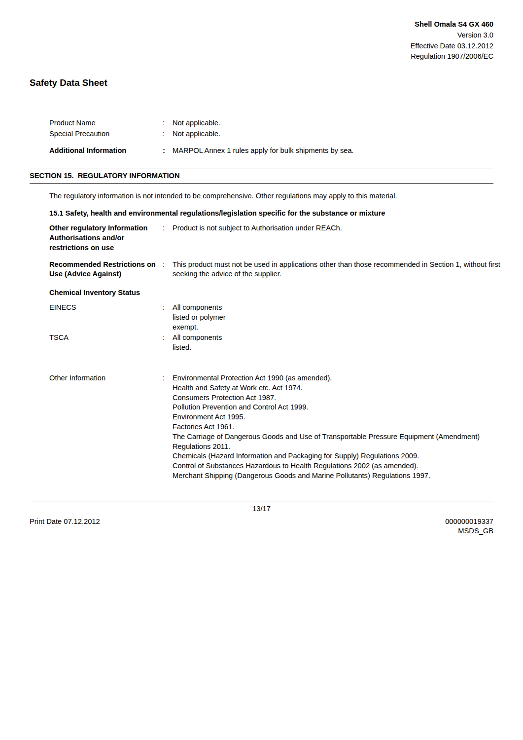Shell Omala S4 GX 460
Version 3.0
Effective Date 03.12.2012
Regulation 1907/2006/EC
Safety Data Sheet
| Product Name | : | Not applicable. |
| Special Precaution | : | Not applicable. |
| Additional Information | : | MARPOL Annex 1 rules apply for bulk shipments by sea. |
SECTION 15. REGULATORY INFORMATION
The regulatory information is not intended to be comprehensive. Other regulations may apply to this material.
15.1 Safety, health and environmental regulations/legislation specific for the substance or mixture
| Other regulatory Information Authorisations and/or restrictions on use | : | Product is not subject to Authorisation under REACh. |
| Recommended Restrictions on Use (Advice Against) | : | This product must not be used in applications other than those recommended in Section 1, without first seeking the advice of the supplier. |
Chemical Inventory Status
| EINECS | : | All components listed or polymer exempt. |
| TSCA | : | All components listed. |
| Other Information | : | Environmental Protection Act 1990 (as amended). Health and Safety at Work etc. Act 1974. Consumers Protection Act 1987. Pollution Prevention and Control Act 1999. Environment Act 1995. Factories Act 1961. The Carriage of Dangerous Goods and Use of Transportable Pressure Equipment (Amendment) Regulations 2011. Chemicals (Hazard Information and Packaging for Supply) Regulations 2009. Control of Substances Hazardous to Health Regulations 2002 (as amended). Merchant Shipping (Dangerous Goods and Marine Pollutants) Regulations 1997. |
13/17
Print Date 07.12.2012
000000019337
MSDS_GB